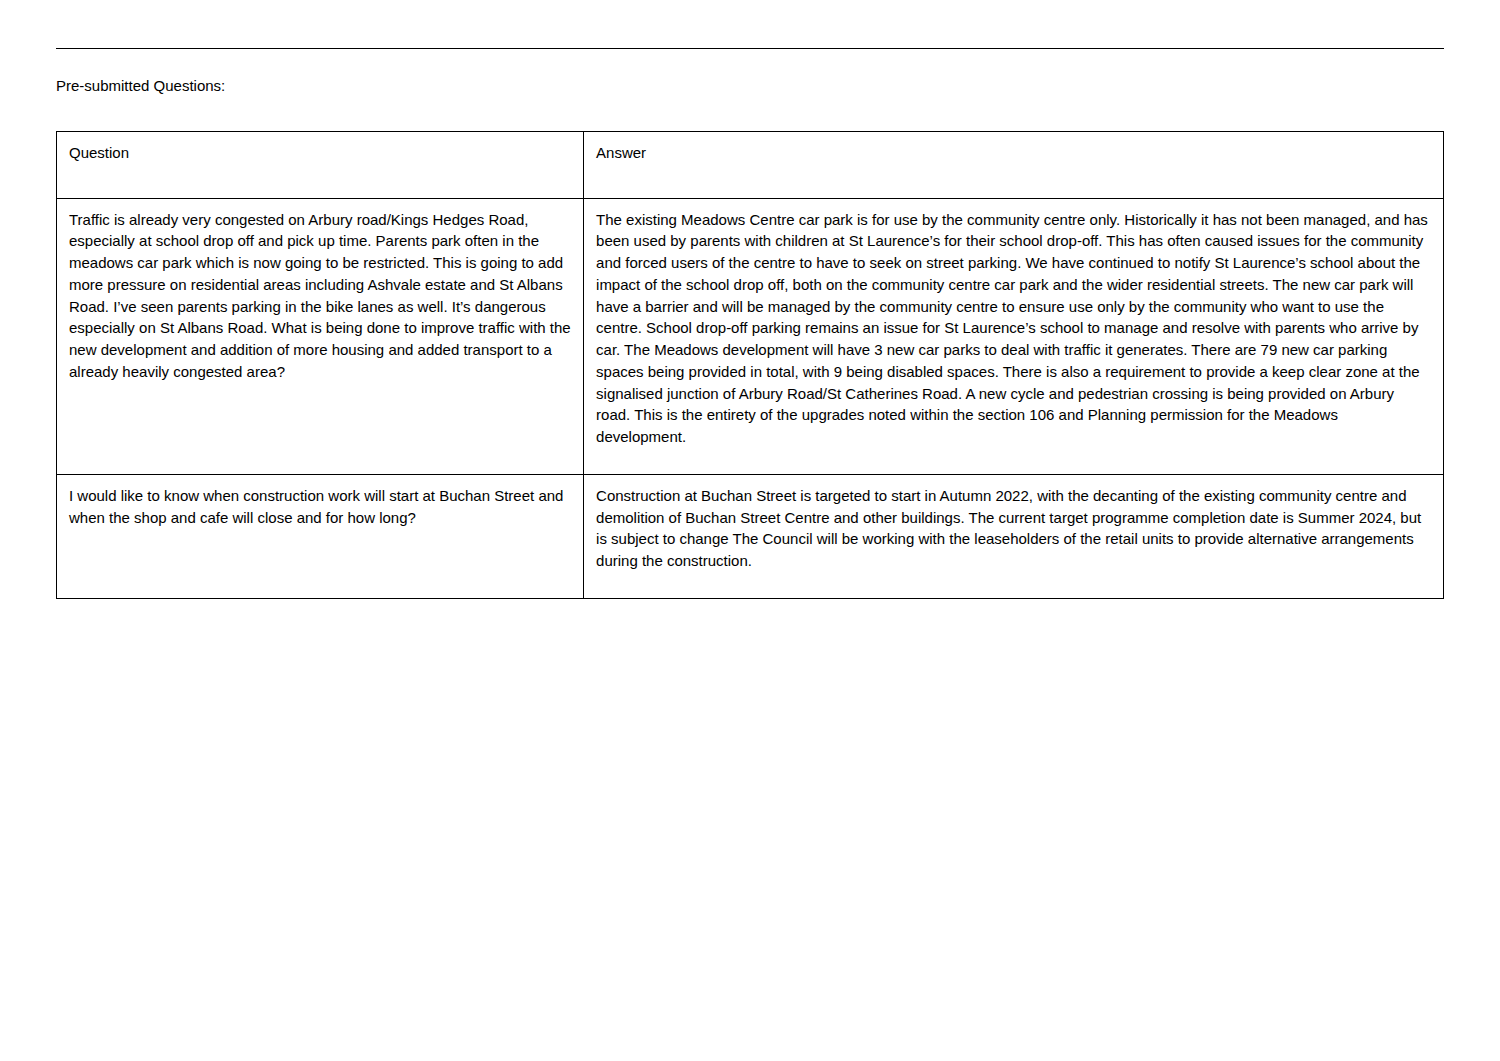Pre-submitted Questions:
| Question | Answer |
| --- | --- |
| Traffic is already very congested on Arbury road/Kings Hedges Road, especially at school drop off and pick up time. Parents park often in the meadows car park which is now going to be restricted. This is going to add more pressure on residential areas including Ashvale estate and St Albans Road. I’ve seen parents parking in the bike lanes as well. It’s dangerous especially on St Albans Road. What is being done to improve traffic with the new development and addition of more housing and added transport to a already heavily congested area? | The existing Meadows Centre car park is for use by the community centre only. Historically it has not been managed, and has been used by parents with children at St Laurence’s for their school drop-off. This has often caused issues for the community and forced users of the centre to have to seek on street parking. We have continued to notify St Laurence’s school about the impact of the school drop off, both on the community centre car park and the wider residential streets. The new car park will have a barrier and will be managed by the community centre to ensure use only by the community who want to use the centre. School drop-off parking remains an issue for St Laurence’s school to manage and resolve with parents who arrive by car. The Meadows development will have 3 new car parks to deal with traffic it generates. There are 79 new car parking spaces being provided in total, with 9 being disabled spaces. There is also a requirement to provide a keep clear zone at the signalised junction of Arbury Road/St Catherines Road. A new cycle and pedestrian crossing is being provided on Arbury road. This is the entirety of the upgrades noted within the section 106 and Planning permission for the Meadows development. |
| I would like to know when construction work will start at Buchan Street and when the shop and cafe will close and for how long? | Construction at Buchan Street is targeted to start in Autumn 2022, with the decanting of the existing community centre and demolition of Buchan Street Centre and other buildings. The current target programme completion date is Summer 2024, but is subject to change The Council will be working with the leaseholders of the retail units to provide alternative arrangements during the construction. |